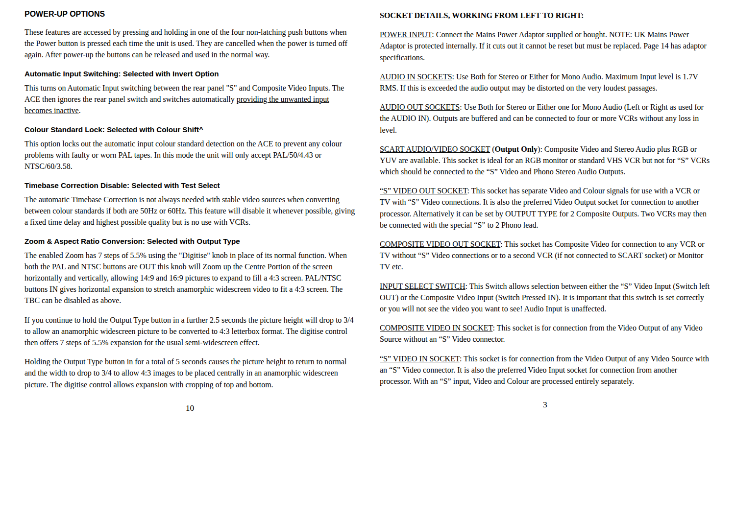POWER-UP OPTIONS
These features are accessed by pressing and holding in one of the four non-latching push buttons when the Power button is pressed each time the unit is used. They are cancelled when the power is turned off again. After power-up the buttons can be released and used in the normal way.
Automatic Input Switching: Selected with Invert Option
This turns on Automatic Input switching between the rear panel "S" and Composite Video Inputs. The ACE then ignores the rear panel switch and switches automatically providing the unwanted input becomes inactive.
Colour Standard Lock: Selected with Colour Shift^
This option locks out the automatic input colour standard detection on the ACE to prevent any colour problems with faulty or worn PAL tapes. In this mode the unit will only accept PAL/50/4.43 or NTSC/60/3.58.
Timebase Correction Disable: Selected with Test Select
The automatic Timebase Correction is not always needed with stable video sources when converting between colour standards if both are 50Hz or 60Hz. This feature will disable it whenever possible, giving a fixed time delay and highest possible quality but is no use with VCRs.
Zoom & Aspect Ratio Conversion: Selected with Output Type
The enabled Zoom has 7 steps of 5.5% using the "Digitise" knob in place of its normal function. When both the PAL and NTSC buttons are OUT this knob will Zoom up the Centre Portion of the screen horizontally and vertically, allowing 14:9 and 16:9 pictures to expand to fill a 4:3 screen. PAL/NTSC buttons IN gives horizontal expansion to stretch anamorphic widescreen video to fit a 4:3 screen. The TBC can be disabled as above.
If you continue to hold the Output Type button in a further 2.5 seconds the picture height will drop to 3/4 to allow an anamorphic widescreen picture to be converted to 4:3 letterbox format. The digitise control then offers 7 steps of 5.5% expansion for the usual semi-widescreen effect.
Holding the Output Type button in for a total of 5 seconds causes the picture height to return to normal and the width to drop to 3/4 to allow 4:3 images to be placed centrally in an anamorphic widescreen picture. The digitise control allows expansion with cropping of top and bottom.
10
SOCKET DETAILS, WORKING FROM LEFT TO RIGHT:
POWER INPUT: Connect the Mains Power Adaptor supplied or bought. NOTE: UK Mains Power Adaptor is protected internally. If it cuts out it cannot be reset but must be replaced. Page 14 has adaptor specifications.
AUDIO IN SOCKETS: Use Both for Stereo or Either for Mono Audio. Maximum Input level is 1.7V RMS. If this is exceeded the audio output may be distorted on the very loudest passages.
AUDIO OUT SOCKETS: Use Both for Stereo or Either one for Mono Audio (Left or Right as used for the AUDIO IN). Outputs are buffered and can be connected to four or more VCRs without any loss in level.
SCART AUDIO/VIDEO SOCKET (Output Only): Composite Video and Stereo Audio plus RGB or YUV are available. This socket is ideal for an RGB monitor or standard VHS VCR but not for “S” VCRs which should be connected to the “S” Video and Phono Stereo Audio Outputs.
“S” VIDEO OUT SOCKET: This socket has separate Video and Colour signals for use with a VCR or TV with “S” Video connections. It is also the preferred Video Output socket for connection to another processor. Alternatively it can be set by OUTPUT TYPE for 2 Composite Outputs. Two VCRs may then be connected with the special “S” to 2 Phono lead.
COMPOSITE VIDEO OUT SOCKET: This socket has Composite Video for connection to any VCR or TV without “S” Video connections or to a second VCR (if not connected to SCART socket) or Monitor TV etc.
INPUT SELECT SWITCH: This Switch allows selection between either the “S” Video Input (Switch left OUT) or the Composite Video Input (Switch Pressed IN). It is important that this switch is set correctly or you will not see the video you want to see! Audio Input is unaffected.
COMPOSITE VIDEO IN SOCKET: This socket is for connection from the Video Output of any Video Source without an “S” Video connector.
“S” VIDEO IN SOCKET: This socket is for connection from the Video Output of any Video Source with an “S” Video connector. It is also the preferred Video Input socket for connection from another processor. With an “S” input, Video and Colour are processed entirely separately.
3